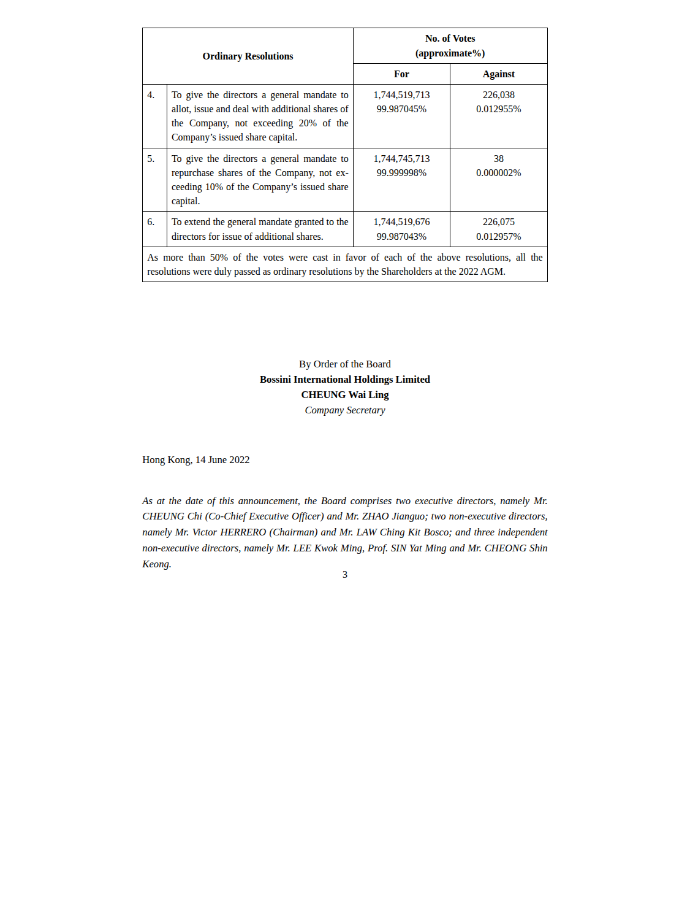| Ordinary Resolutions | No. of Votes (approximate%) |
| --- | --- |
| For | Against |
| 4. | To give the directors a general mandate to allot, issue and deal with additional shares of the Company, not exceeding 20% of the Company’s issued share capital. | 1,744,519,713 99.987045% | 226,038 0.012955% |
| 5. | To give the directors a general mandate to repurchase shares of the Company, not exceeding 10% of the Company’s issued share capital. | 1,744,745,713 99.999998% | 38 0.000002% |
| 6. | To extend the general mandate granted to the directors for issue of additional shares. | 1,744,519,676 99.987043% | 226,075 0.012957% |
| As more than 50% of the votes were cast in favor of each of the above resolutions, all the resolutions were duly passed as ordinary resolutions by the Shareholders at the 2022 AGM. |
By Order of the Board
Bossini International Holdings Limited
CHEUNG Wai Ling
Company Secretary
Hong Kong, 14 June 2022
As at the date of this announcement, the Board comprises two executive directors, namely Mr. CHEUNG Chi (Co-Chief Executive Officer) and Mr. ZHAO Jianguo; two non-executive directors, namely Mr. Victor HERRERO (Chairman) and Mr. LAW Ching Kit Bosco; and three independent non-executive directors, namely Mr. LEE Kwok Ming, Prof. SIN Yat Ming and Mr. CHEONG Shin Keong.
3